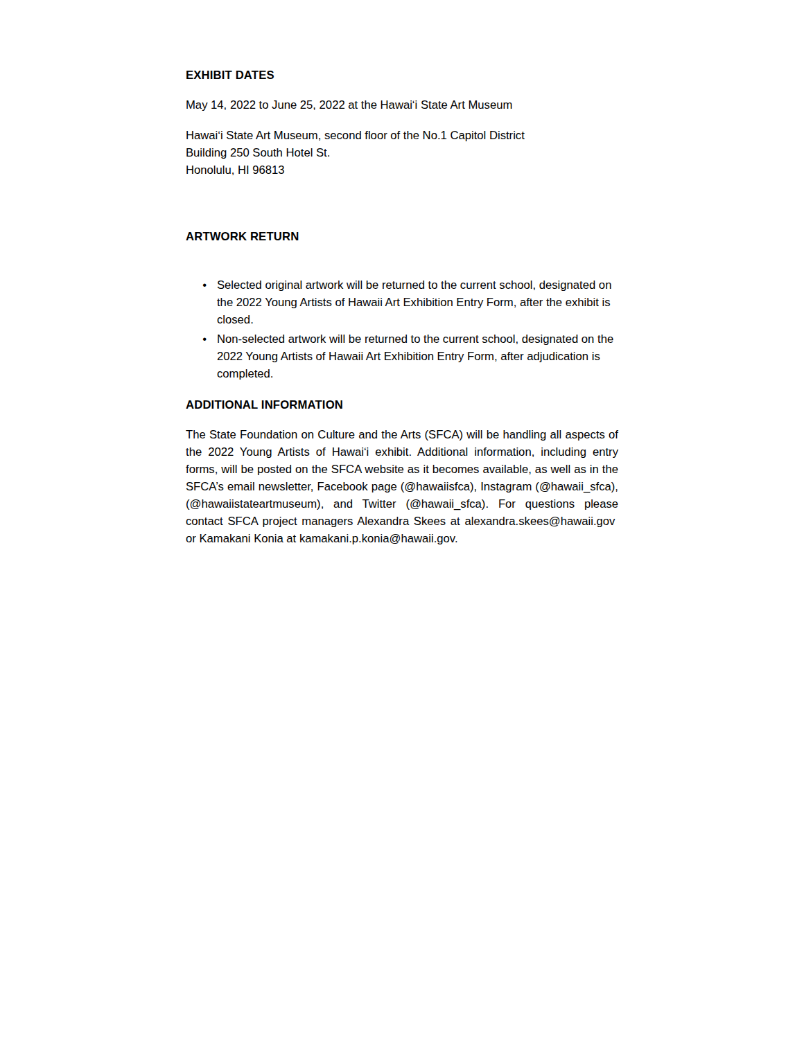EXHIBIT DATES
May 14, 2022 to June 25, 2022 at the Hawaiʻi State Art Museum
Hawaiʻi State Art Museum, second floor of the No.1 Capitol District Building 250 South Hotel St. Honolulu, HI 96813
ARTWORK RETURN
Selected original artwork will be returned to the current school, designated on the 2022 Young Artists of Hawaii Art Exhibition Entry Form, after the exhibit is closed.
Non-selected artwork will be returned to the current school, designated on the 2022 Young Artists of Hawaii Art Exhibition Entry Form, after adjudication is completed.
ADDITIONAL INFORMATION
The State Foundation on Culture and the Arts (SFCA) will be handling all aspects of the 2022 Young Artists of Hawaiʻi exhibit. Additional information, including entry forms, will be posted on the SFCA website as it becomes available, as well as in the SFCA’s email newsletter, Facebook page (@hawaiisfca), Instagram (@hawaii_sfca), (@hawaiistateartmuseum), and Twitter (@hawaii_sfca). For questions please contact SFCA project managers Alexandra Skees at alexandra.skees@hawaii.gov or Kamakani Konia at kamakani.p.konia@hawaii.gov.